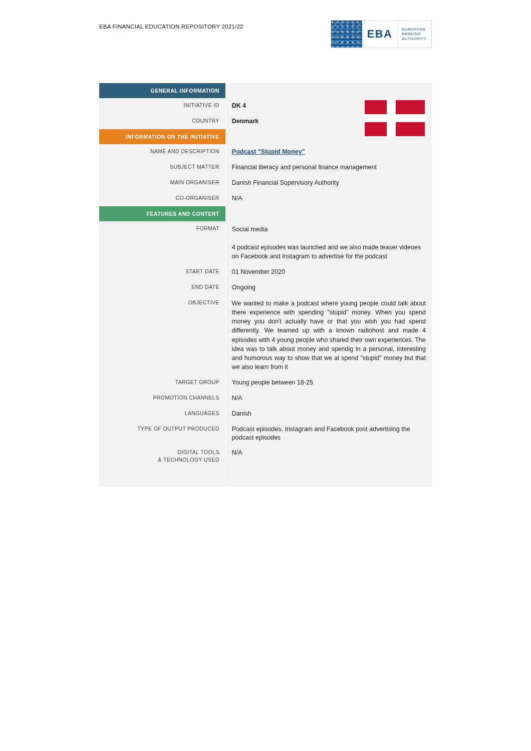EBA FINANCIAL EDUCATION REPOSITORY 2021/22
EBA
European Banking Authority
| General information | |
| Initiative ID | DK 4 |
| Country | Denmark |
| Information on the initiative | |
| Name and description | Podcast "Stupid Money" |
| Subject matter | Financial literacy and personal finance management |
| Main organiser | Danish Financial Supervisory Authority |
| Co-organiser | N/A |
| Features and content | |
| Format | Social media 4 podcast episodes was launched and we also made teaser videoes on Facebook and Instagram to advertise for the podcast |
| Start date | 01 November 2020 |
| End date | Ongoing |
| Objective | We wanted to make a podcast where young people could talk about there experience with spending "stupid" money. When you spend money you don't actually have or that you wish you had spend differently. We teamed up with a known radiohost and made 4 episodes with 4 young people who shared their own experiences. The idea was to talk about money and spendig in a personal, interesting and humorous way to show that we al spend "stupid" money but that we also learn from it |
| Target group | Young people between 18-25 |
| Promotion channels | N/A |
| Languages | Danish |
| Type of output produced | Podcast episodes, Instagram and Facebook post advertising the podcast episodes |
| Digital tools & technology used | N/A |